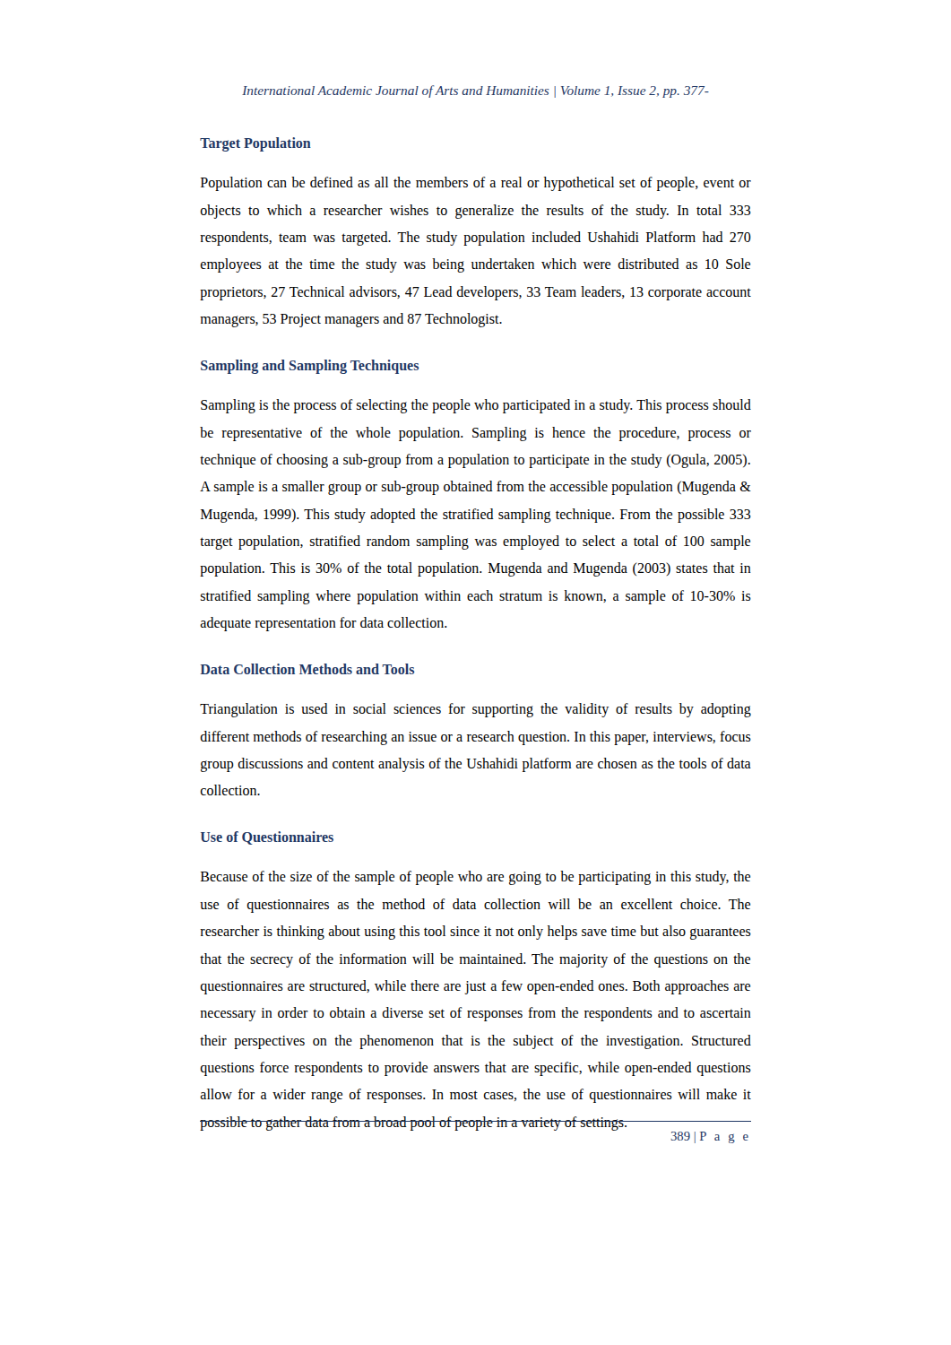International Academic Journal of Arts and Humanities | Volume 1, Issue 2, pp. 377-
Target Population
Population can be defined as all the members of a real or hypothetical set of people, event or objects to which a researcher wishes to generalize the results of the study. In total 333 respondents, team was targeted. The study population included Ushahidi Platform had 270 employees at the time the study was being undertaken which were distributed as 10 Sole proprietors, 27 Technical advisors, 47 Lead developers, 33 Team leaders, 13 corporate account managers, 53 Project managers and 87 Technologist.
Sampling and Sampling Techniques
Sampling is the process of selecting the people who participated in a study. This process should be representative of the whole population. Sampling is hence the procedure, process or technique of choosing a sub-group from a population to participate in the study (Ogula, 2005). A sample is a smaller group or sub-group obtained from the accessible population (Mugenda & Mugenda, 1999). This study adopted the stratified sampling technique. From the possible 333 target population, stratified random sampling was employed to select a total of 100 sample population. This is 30% of the total population. Mugenda and Mugenda (2003) states that in stratified sampling where population within each stratum is known, a sample of 10-30% is adequate representation for data collection.
Data Collection Methods and Tools
Triangulation is used in social sciences for supporting the validity of results by adopting different methods of researching an issue or a research question. In this paper, interviews, focus group discussions and content analysis of the Ushahidi platform are chosen as the tools of data collection.
Use of Questionnaires
Because of the size of the sample of people who are going to be participating in this study, the use of questionnaires as the method of data collection will be an excellent choice. The researcher is thinking about using this tool since it not only helps save time but also guarantees that the secrecy of the information will be maintained. The majority of the questions on the questionnaires are structured, while there are just a few open-ended ones. Both approaches are necessary in order to obtain a diverse set of responses from the respondents and to ascertain their perspectives on the phenomenon that is the subject of the investigation. Structured questions force respondents to provide answers that are specific, while open-ended questions allow for a wider range of responses. In most cases, the use of questionnaires will make it possible to gather data from a broad pool of people in a variety of settings.
389 | P a g e